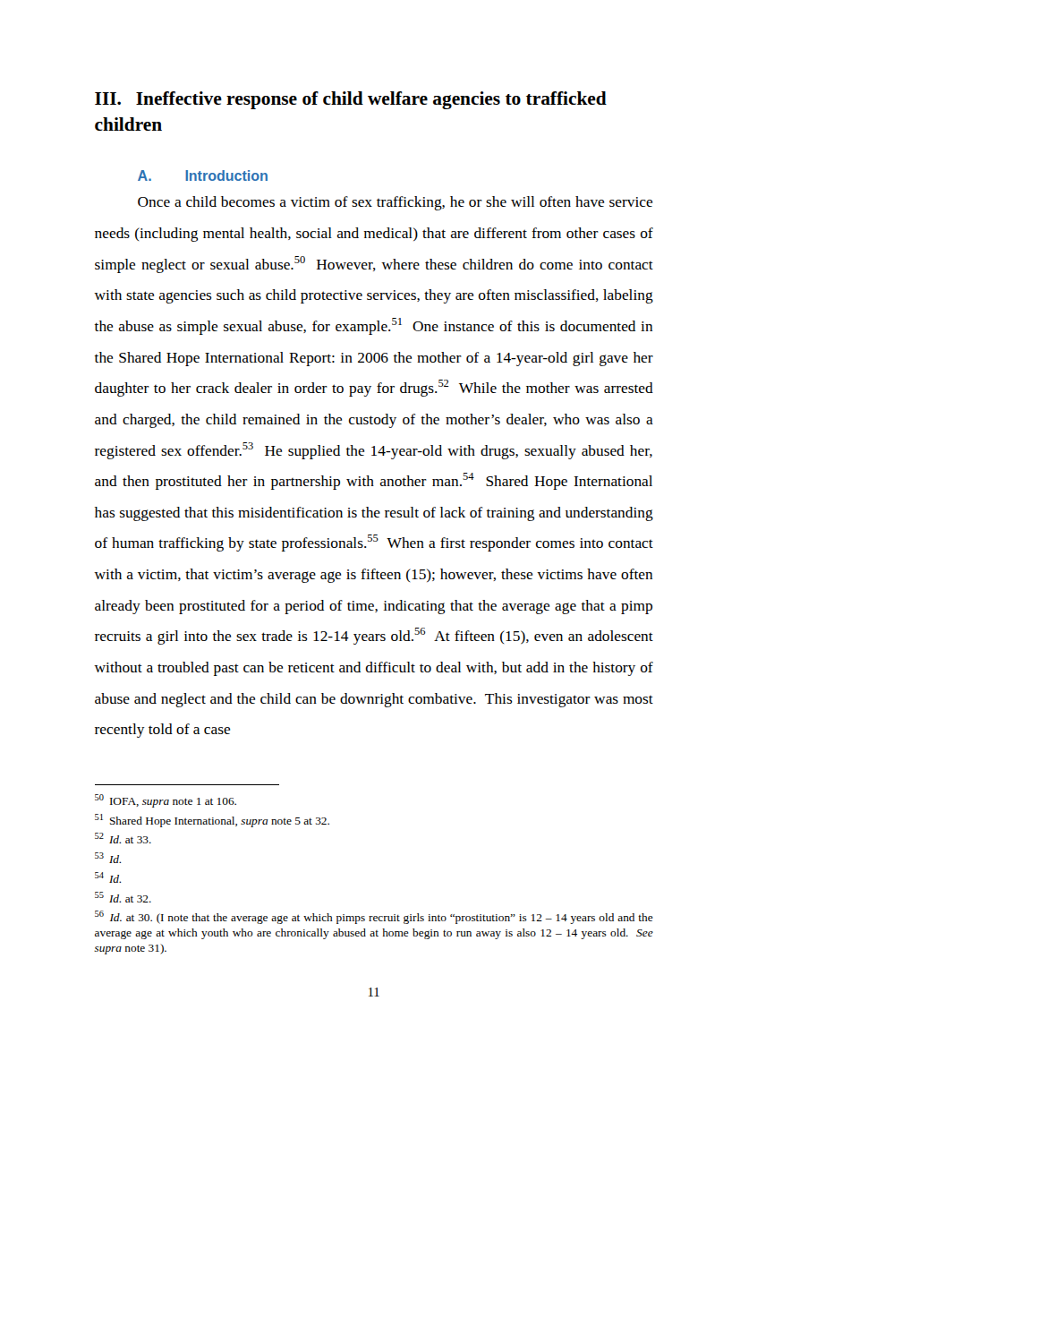III. Ineffective response of child welfare agencies to trafficked children
A. Introduction
Once a child becomes a victim of sex trafficking, he or she will often have service needs (including mental health, social and medical) that are different from other cases of simple neglect or sexual abuse.50 However, where these children do come into contact with state agencies such as child protective services, they are often misclassified, labeling the abuse as simple sexual abuse, for example.51 One instance of this is documented in the Shared Hope International Report: in 2006 the mother of a 14-year-old girl gave her daughter to her crack dealer in order to pay for drugs.52 While the mother was arrested and charged, the child remained in the custody of the mother’s dealer, who was also a registered sex offender.53 He supplied the 14-year-old with drugs, sexually abused her, and then prostituted her in partnership with another man.54 Shared Hope International has suggested that this misidentification is the result of lack of training and understanding of human trafficking by state professionals.55 When a first responder comes into contact with a victim, that victim’s average age is fifteen (15); however, these victims have often already been prostituted for a period of time, indicating that the average age that a pimp recruits a girl into the sex trade is 12-14 years old.56 At fifteen (15), even an adolescent without a troubled past can be reticent and difficult to deal with, but add in the history of abuse and neglect and the child can be downright combative. This investigator was most recently told of a case
50 IOFA, supra note 1 at 106.
51 Shared Hope International, supra note 5 at 32.
52 Id. at 33.
53 Id.
54 Id.
55 Id. at 32.
56 Id. at 30. (I note that the average age at which pimps recruit girls into “prostitution” is 12 – 14 years old and the average age at which youth who are chronically abused at home begin to run away is also 12 – 14 years old. See supra note 31).
11